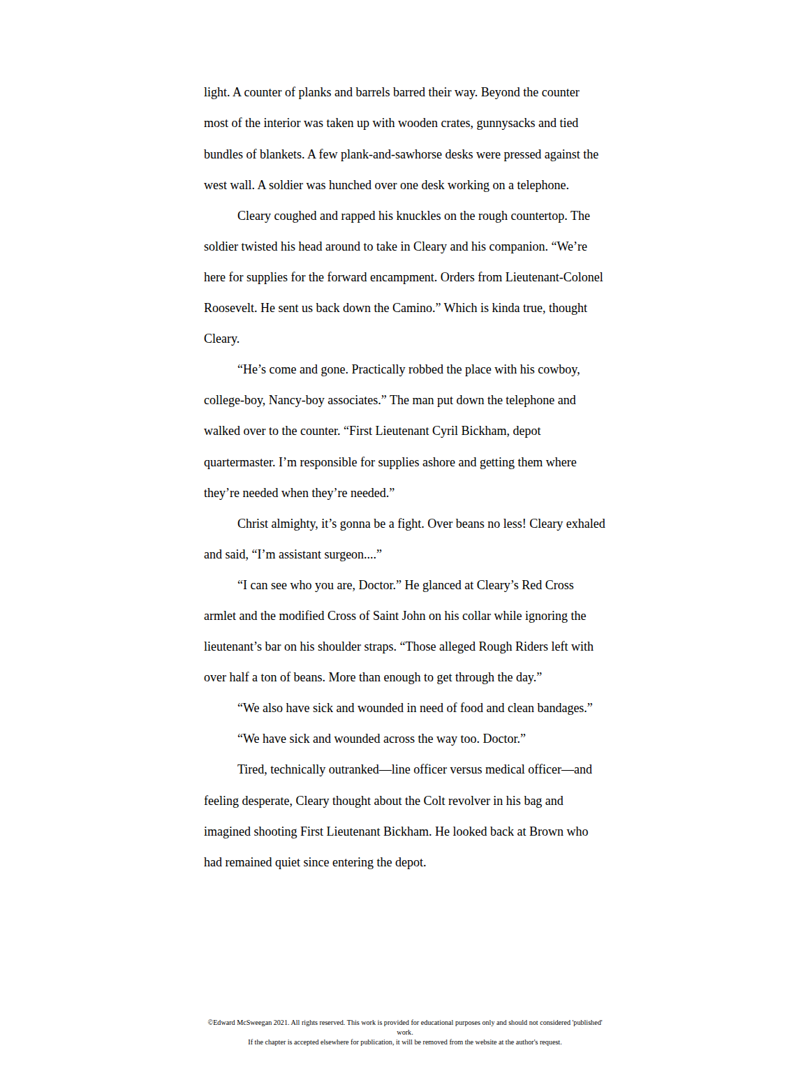light. A counter of planks and barrels barred their way. Beyond the counter most of the interior was taken up with wooden crates, gunnysacks and tied bundles of blankets. A few plank-and-sawhorse desks were pressed against the west wall. A soldier was hunched over one desk working on a telephone.
Cleary coughed and rapped his knuckles on the rough countertop. The soldier twisted his head around to take in Cleary and his companion. “We’re here for supplies for the forward encampment. Orders from Lieutenant-Colonel Roosevelt. He sent us back down the Camino.” Which is kinda true, thought Cleary.
“He’s come and gone. Practically robbed the place with his cowboy, college-boy, Nancy-boy associates.” The man put down the telephone and walked over to the counter. “First Lieutenant Cyril Bickham, depot quartermaster. I’m responsible for supplies ashore and getting them where they’re needed when they’re needed.”
Christ almighty, it’s gonna be a fight. Over beans no less! Cleary exhaled and said, “I’m assistant surgeon....”
“I can see who you are, Doctor.” He glanced at Cleary’s Red Cross armlet and the modified Cross of Saint John on his collar while ignoring the lieutenant’s bar on his shoulder straps. “Those alleged Rough Riders left with over half a ton of beans. More than enough to get through the day.”
“We also have sick and wounded in need of food and clean bandages.”
“We have sick and wounded across the way too. Doctor.”
Tired, technically outranked—line officer versus medical officer—and feeling desperate, Cleary thought about the Colt revolver in his bag and imagined shooting First Lieutenant Bickham. He looked back at Brown who had remained quiet since entering the depot.
©Edward McSweegan 2021. All rights reserved. This work is provided for educational purposes only and should not considered 'published' work.
If the chapter is accepted elsewhere for publication, it will be removed from the website at the author's request.